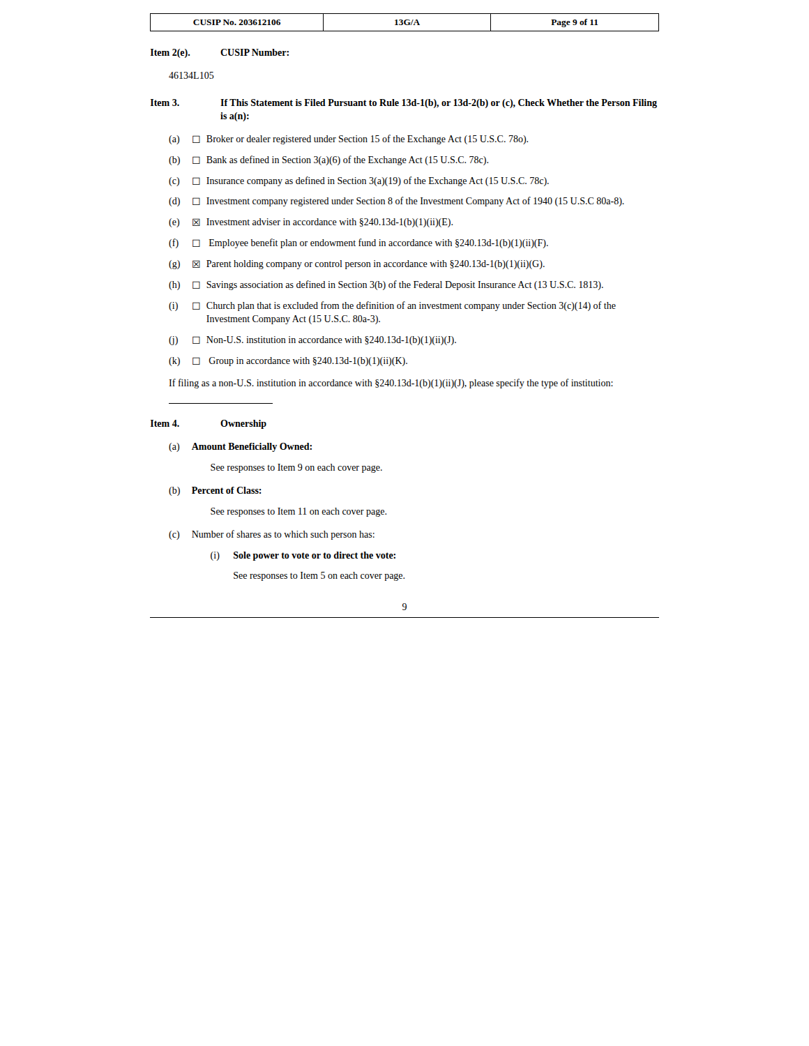| CUSIP No. 203612106 | 13G/A | Page 9 of 11 |
Item 2(e).
CUSIP Number:
46134L105
Item 3.
If This Statement is Filed Pursuant to Rule 13d-1(b), or 13d-2(b) or (c), Check Whether the Person Filing is a(n):
(a)
☐
Broker or dealer registered under Section 15 of the Exchange Act (15 U.S.C. 78o).
(b)
☐
Bank as defined in Section 3(a)(6) of the Exchange Act (15 U.S.C. 78c).
(c)
☐
Insurance company as defined in Section 3(a)(19) of the Exchange Act (15 U.S.C. 78c).
(d)
☐
Investment company registered under Section 8 of the Investment Company Act of 1940 (15 U.S.C 80a-8).
(e)
☒
Investment adviser in accordance with §240.13d-1(b)(1)(ii)(E).
(f)
☐
Employee benefit plan or endowment fund in accordance with §240.13d-1(b)(1)(ii)(F).
(g)
☒
Parent holding company or control person in accordance with §240.13d-1(b)(1)(ii)(G).
(h)
☐
Savings association as defined in Section 3(b) of the Federal Deposit Insurance Act (13 U.S.C. 1813).
(i)
☐
Church plan that is excluded from the definition of an investment company under Section 3(c)(14) of the Investment Company Act (15 U.S.C. 80a-3).
(j)
☐
Non-U.S. institution in accordance with §240.13d-1(b)(1)(ii)(J).
(k)
☐
Group in accordance with §240.13d-1(b)(1)(ii)(K).
If filing as a non-U.S. institution in accordance with §240.13d-1(b)(1)(ii)(J), please specify the type of institution:
Item 4.
Ownership
(a)
Amount Beneficially Owned:
See responses to Item 9 on each cover page.
(b)
Percent of Class:
See responses to Item 11 on each cover page.
(c)
Number of shares as to which such person has:
(i)
Sole power to vote or to direct the vote:
See responses to Item 5 on each cover page.
9